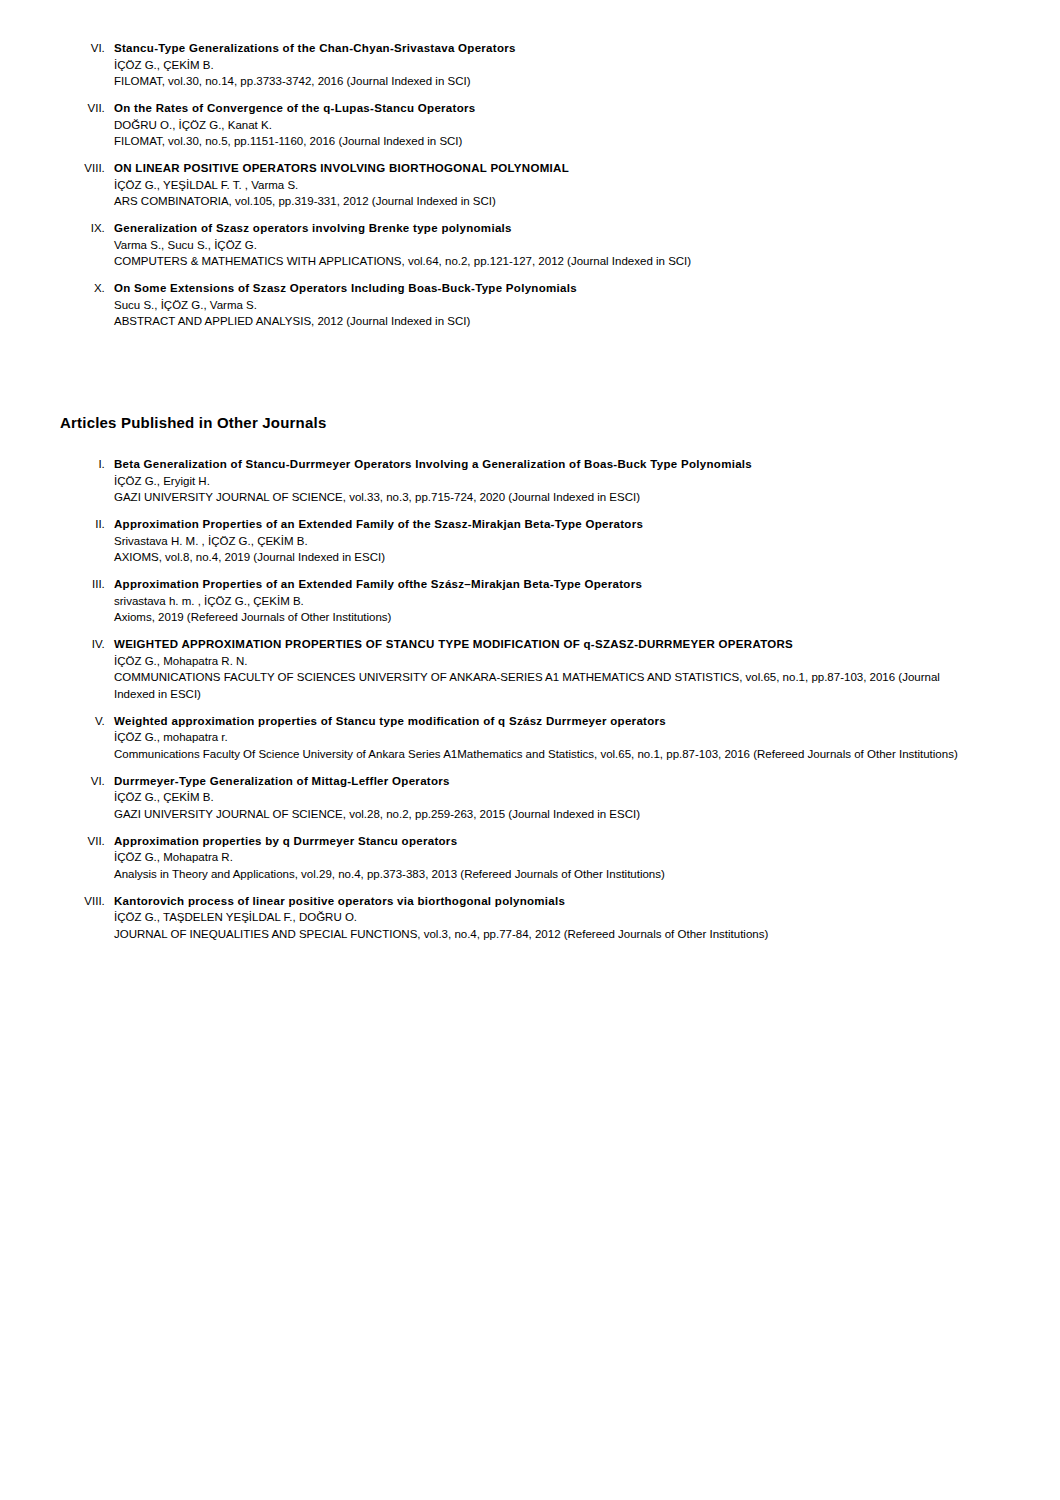Stancu-Type Generalizations of the Chan-Chyan-Srivastava Operators İÇÖZ G., ÇEKİM B. FILOMAT, vol.30, no.14, pp.3733-3742, 2016 (Journal Indexed in SCI)
On the Rates of Convergence of the q-Lupas-Stancu Operators DOĞRU O., İÇÖZ G., Kanat K. FILOMAT, vol.30, no.5, pp.1151-1160, 2016 (Journal Indexed in SCI)
ON LINEAR POSITIVE OPERATORS INVOLVING BIORTHOGONAL POLYNOMIAL İÇÖZ G., YEŞİLDAL F. T. , Varma S. ARS COMBINATORIA, vol.105, pp.319-331, 2012 (Journal Indexed in SCI)
Generalization of Szasz operators involving Brenke type polynomials Varma S., Sucu S., İÇÖZ G. COMPUTERS & MATHEMATICS WITH APPLICATIONS, vol.64, no.2, pp.121-127, 2012 (Journal Indexed in SCI)
On Some Extensions of Szasz Operators Including Boas-Buck-Type Polynomials Sucu S., İÇÖZ G., Varma S. ABSTRACT AND APPLIED ANALYSIS, 2012 (Journal Indexed in SCI)
Articles Published in Other Journals
Beta Generalization of Stancu-Durrmeyer Operators Involving a Generalization of Boas-Buck Type Polynomials İÇÖZ G., Eryigit H. GAZI UNIVERSITY JOURNAL OF SCIENCE, vol.33, no.3, pp.715-724, 2020 (Journal Indexed in ESCI)
Approximation Properties of an Extended Family of the Szasz-Mirakjan Beta-Type Operators Srivastava H. M. , İÇÖZ G., ÇEKİM B. AXIOMS, vol.8, no.4, 2019 (Journal Indexed in ESCI)
Approximation Properties of an Extended Family ofthe Szász–Mirakjan Beta-Type Operators srivastava h. m. , İÇÖZ G., ÇEKİM B. Axioms, 2019 (Refereed Journals of Other Institutions)
WEIGHTED APPROXIMATION PROPERTIES OF STANCU TYPE MODIFICATION OF q-SZASZ-DURRMEYER OPERATORS İÇÖZ G., Mohapatra R. N. COMMUNICATIONS FACULTY OF SCIENCES UNIVERSITY OF ANKARA-SERIES A1 MATHEMATICS AND STATISTICS, vol.65, no.1, pp.87-103, 2016 (Journal Indexed in ESCI)
Weighted approximation properties of Stancu type modification of q Szász Durrmeyer operators İÇÖZ G., mohapatra r. Communications Faculty Of Science University of Ankara Series A1Mathematics and Statistics, vol.65, no.1, pp.87-103, 2016 (Refereed Journals of Other Institutions)
Durrmeyer-Type Generalization of Mittag-Leffler Operators İÇÖZ G., ÇEKİM B. GAZI UNIVERSITY JOURNAL OF SCIENCE, vol.28, no.2, pp.259-263, 2015 (Journal Indexed in ESCI)
Approximation properties by q Durrmeyer Stancu operators İÇÖZ G., Mohapatra R. Analysis in Theory and Applications, vol.29, no.4, pp.373-383, 2013 (Refereed Journals of Other Institutions)
Kantorovich process of linear positive operators via biorthogonal polynomials İÇÖZ G., TAŞDELEN YEŞİLDAL F., DOĞRU O. JOURNAL OF INEQUALITIES AND SPECIAL FUNCTIONS, vol.3, no.4, pp.77-84, 2012 (Refereed Journals of Other Institutions)